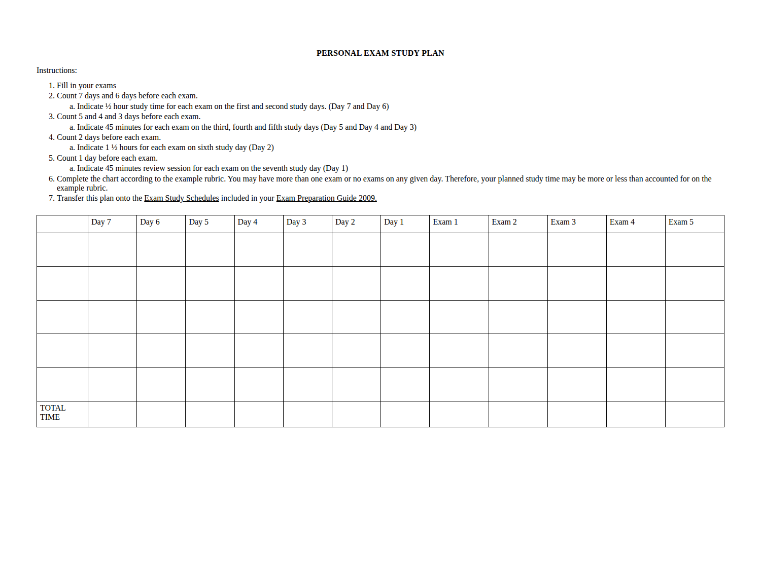PERSONAL EXAM STUDY PLAN
Instructions:
Fill in your exams
Count 7 days and 6 days before each exam.
Indicate ½ hour study time for each exam on the first and second study days. (Day 7 and Day 6)
Count 5 and 4 and 3 days before each exam.
Indicate 45 minutes for each exam on the third, fourth and fifth study days (Day 5 and Day 4 and Day 3)
Count 2 days before each exam.
Indicate 1 ½ hours for each exam on sixth study day (Day 2)
Count 1 day before each exam.
Indicate 45 minutes review session for each exam on the seventh study day (Day 1)
Complete the chart according to the example rubric. You may have more than one exam or no exams on any given day. Therefore, your planned study time may be more or less than accounted for on the example rubric.
Transfer this plan onto the Exam Study Schedules included in your Exam Preparation Guide 2009.
| | Day 7 | Day 6 | Day 5 | Day 4 | Day 3 | Day 2 | Day 1 | Exam 1 | Exam 2 | Exam 3 | Exam 4 | Exam 5 |
| --- | --- | --- | --- | --- | --- | --- | --- | --- | --- | --- | --- | --- |
| TOTAL TIME | | | | | | | | | | | | |